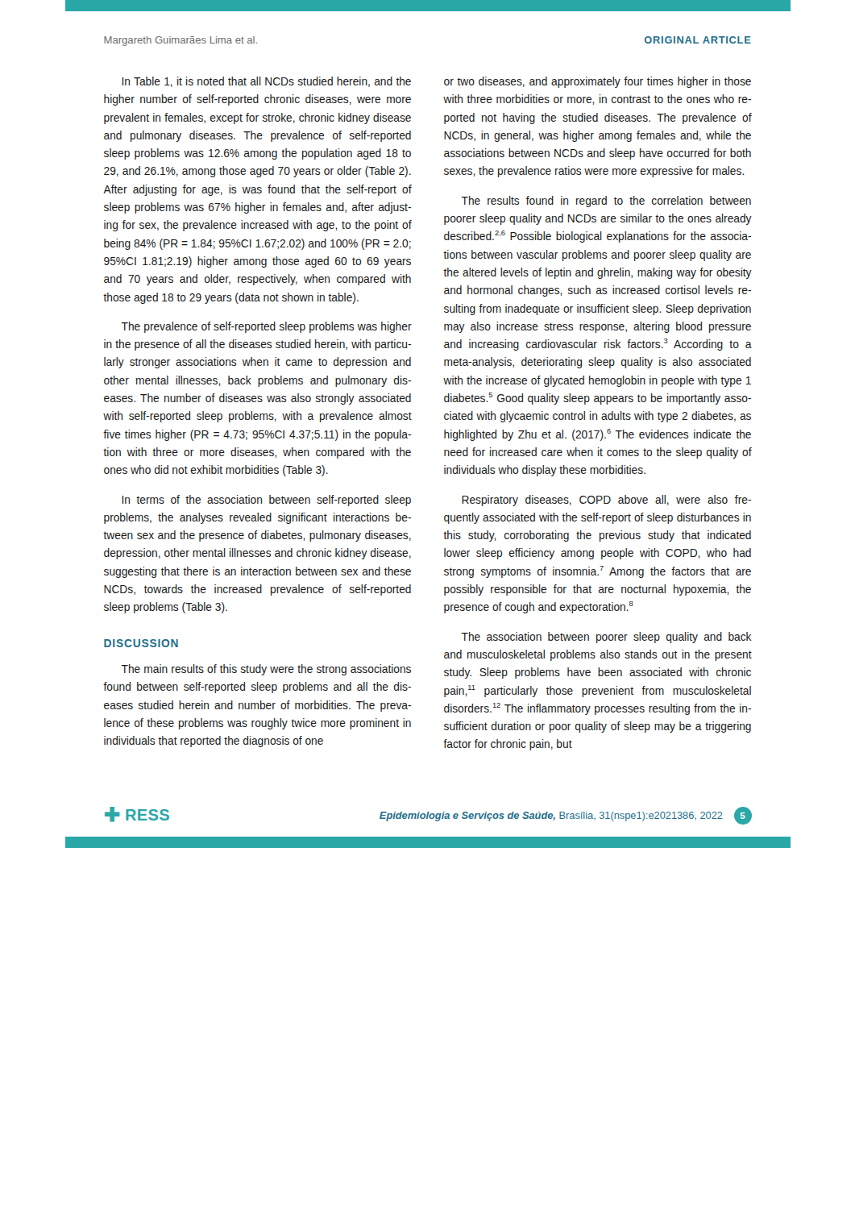Margareth Guimarães Lima et al.
ORIGINAL ARTICLE
In Table 1, it is noted that all NCDs studied herein, and the higher number of self-reported chronic diseases, were more prevalent in females, except for stroke, chronic kidney disease and pulmonary diseases. The prevalence of self-reported sleep problems was 12.6% among the population aged 18 to 29, and 26.1%, among those aged 70 years or older (Table 2). After adjusting for age, is was found that the self-report of sleep problems was 67% higher in females and, after adjusting for sex, the prevalence increased with age, to the point of being 84% (PR = 1.84; 95%CI 1.67;2.02) and 100% (PR = 2.0; 95%CI 1.81;2.19) higher among those aged 60 to 69 years and 70 years and older, respectively, when compared with those aged 18 to 29 years (data not shown in table).
The prevalence of self-reported sleep problems was higher in the presence of all the diseases studied herein, with particularly stronger associations when it came to depression and other mental illnesses, back problems and pulmonary diseases. The number of diseases was also strongly associated with self-reported sleep problems, with a prevalence almost five times higher (PR = 4.73; 95%CI 4.37;5.11) in the population with three or more diseases, when compared with the ones who did not exhibit morbidities (Table 3).
In terms of the association between self-reported sleep problems, the analyses revealed significant interactions between sex and the presence of diabetes, pulmonary diseases, depression, other mental illnesses and chronic kidney disease, suggesting that there is an interaction between sex and these NCDs, towards the increased prevalence of self-reported sleep problems (Table 3).
DISCUSSION
The main results of this study were the strong associations found between self-reported sleep problems and all the diseases studied herein and number of morbidities. The prevalence of these problems was roughly twice more prominent in individuals that reported the diagnosis of one
or two diseases, and approximately four times higher in those with three morbidities or more, in contrast to the ones who reported not having the studied diseases. The prevalence of NCDs, in general, was higher among females and, while the associations between NCDs and sleep have occurred for both sexes, the prevalence ratios were more expressive for males.
The results found in regard to the correlation between poorer sleep quality and NCDs are similar to the ones already described.2,6 Possible biological explanations for the associations between vascular problems and poorer sleep quality are the altered levels of leptin and ghrelin, making way for obesity and hormonal changes, such as increased cortisol levels resulting from inadequate or insufficient sleep. Sleep deprivation may also increase stress response, altering blood pressure and increasing cardiovascular risk factors.3 According to a meta-analysis, deteriorating sleep quality is also associated with the increase of glycated hemoglobin in people with type 1 diabetes.5 Good quality sleep appears to be importantly associated with glycaemic control in adults with type 2 diabetes, as highlighted by Zhu et al. (2017).6 The evidences indicate the need for increased care when it comes to the sleep quality of individuals who display these morbidities.
Respiratory diseases, COPD above all, were also frequently associated with the self-report of sleep disturbances in this study, corroborating the previous study that indicated lower sleep efficiency among people with COPD, who had strong symptoms of insomnia.7 Among the factors that are possibly responsible for that are nocturnal hypoxemia, the presence of cough and expectoration.8
The association between poorer sleep quality and back and musculoskeletal problems also stands out in the present study. Sleep problems have been associated with chronic pain,11 particularly those prevenient from musculoskeletal disorders.12 The inflammatory processes resulting from the insufficient duration or poor quality of sleep may be a triggering factor for chronic pain, but
✚RESS Epidemiologia e Serviços de Saúde, Brasília, 31(nspe1):e2021386, 2022 5